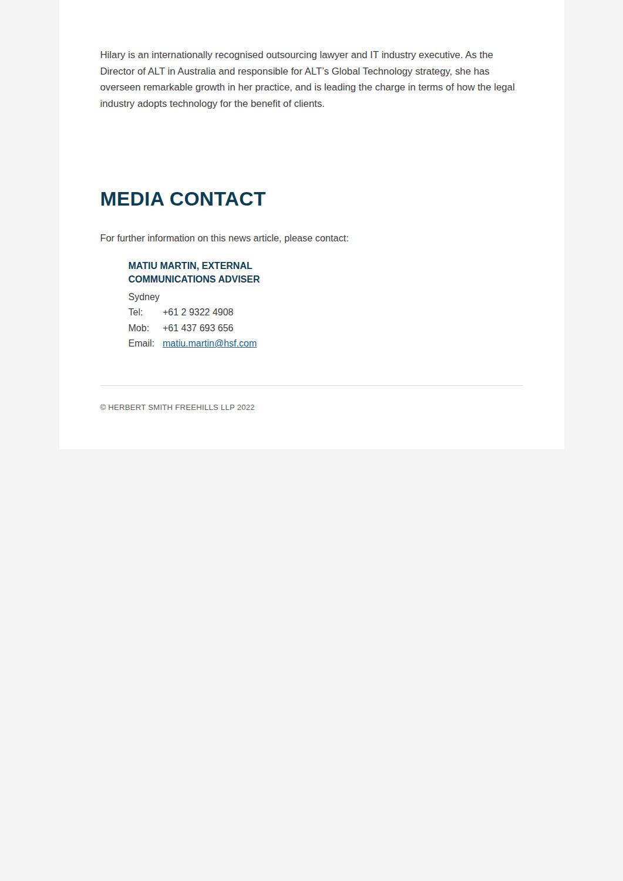Hilary is an internationally recognised outsourcing lawyer and IT industry executive. As the Director of ALT in Australia and responsible for ALT’s Global Technology strategy, she has overseen remarkable growth in her practice, and is leading the charge in terms of how the legal industry adopts technology for the benefit of clients.
Media contact
For further information on this news article, please contact:
Matiu Martin, External Communications Adviser
Sydney
| Tel: | +61 2 9322 4908 |
| Mob: | +61 437 693 656 |
| Email: | matiu.martin@hsf.com |
© HERBERT SMITH FREEHILLS LLP 2022